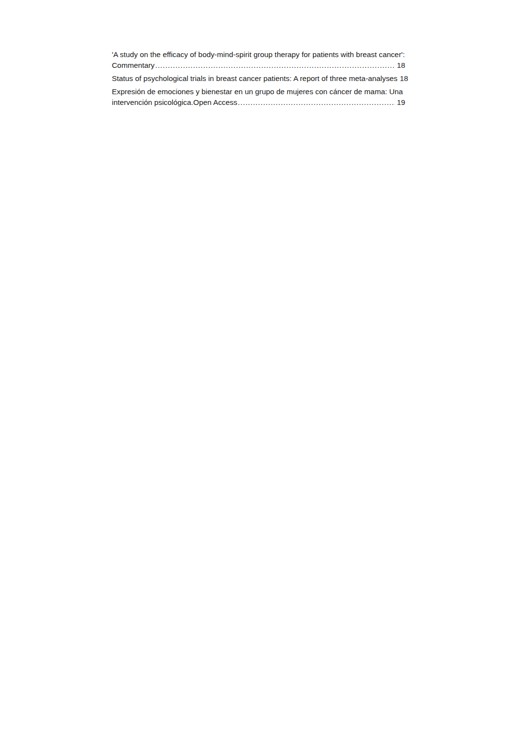'A study on the efficacy of body-mind-spirit group therapy for patients with breast cancer': Commentary ........................................................................................................................... 18
Status of psychological trials in breast cancer patients: A report of three meta-analyses .......... 18
Expresión de emociones y bienestar en un grupo de mujeres con cáncer de mama: Una intervención psicológica.Open Access ..................................................................................... 19